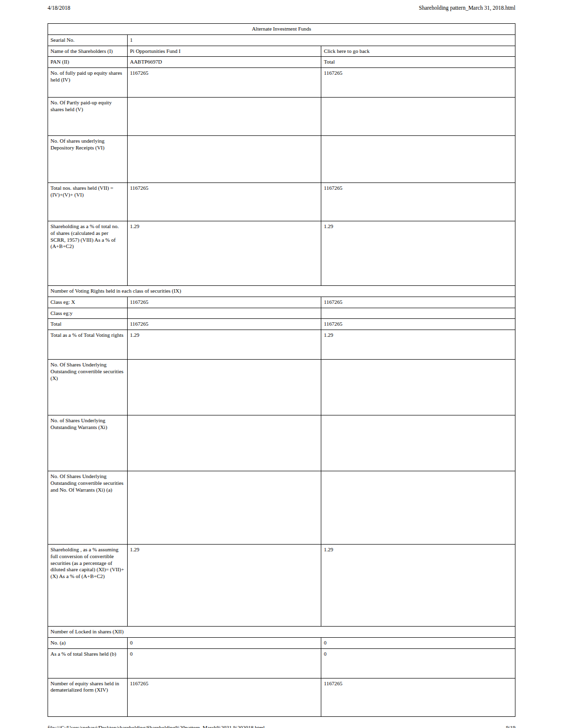4/18/2018
Shareholding pattern_March 31, 2018.html
| Alternate Investment Funds |
| Searial No. | 1 |
| Name of the Shareholders (I) | Pi Opportunities Fund I | Click here to go back |
| PAN (II) | AABTP6697D | Total |
| No. of fully paid up equity shares held (IV) | 1167265 | 1167265 |
| No. Of Partly paid-up equity shares held (V) | | |
| No. Of shares underlying Depository Receipts (VI) | | |
| Total nos. shares held (VII) = (IV)+(V)+ (VI) | 1167265 | 1167265 |
| Shareholding as a % of total no. of shares (calculated as per SCRR, 1957) (VIII) As a % of (A+B+C2) | 1.29 | 1.29 |
| Number of Voting Rights held in each class of securities (IX) |
| Class eg: X | 1167265 | 1167265 |
| Class eg:y | | |
| Total | 1167265 | 1167265 |
| Total as a % of Total Voting rights | 1.29 | 1.29 |
| No. Of Shares Underlying Outstanding convertible securities (X) | | |
| No. of Shares Underlying Outstanding Warrants (Xi) | | |
| No. Of Shares Underlying Outstanding convertible securities and No. Of Warrants (Xi) (a) | | |
| Shareholding , as a % assuming full conversion of convertible securities (as a percentage of diluted share capital) (XI)= (VII)+(X) As a % of (A+B+C2) | 1.29 | 1.29 |
| Number of Locked in shares (XII) |
| No. (a) | 0 | 0 |
| As a % of total Shares held (b) | 0 | 0 |
| Number of equity shares held in dematerialized form (XIV) | 1167265 | 1167265 |
file:///C:/Users/snehavi/Desktop/shareholding/Shareholding%20pattern_March%2031,%202018.html
9/19